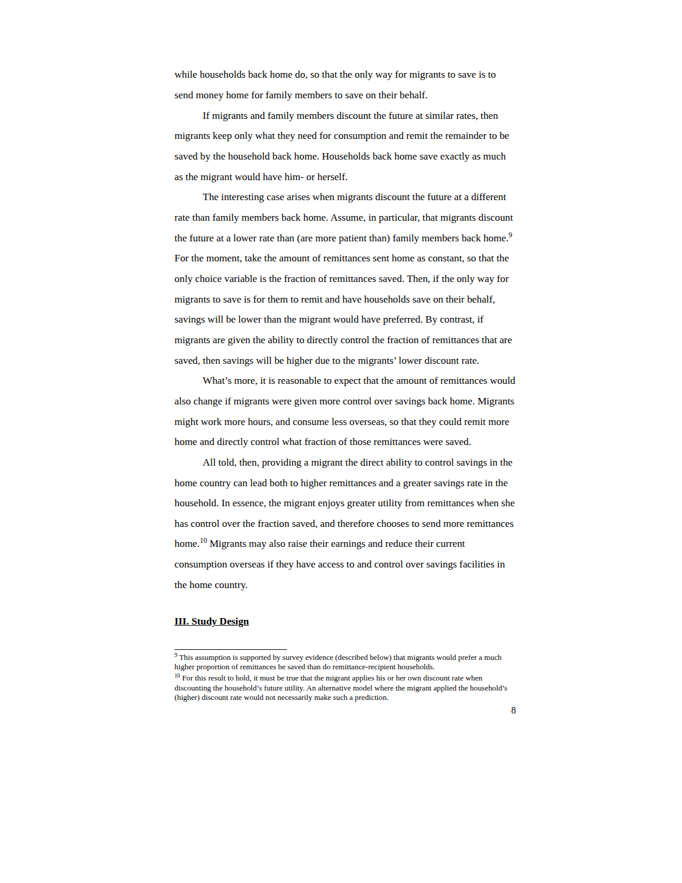while households back home do, so that the only way for migrants to save is to send money home for family members to save on their behalf.
If migrants and family members discount the future at similar rates, then migrants keep only what they need for consumption and remit the remainder to be saved by the household back home. Households back home save exactly as much as the migrant would have him- or herself.
The interesting case arises when migrants discount the future at a different rate than family members back home. Assume, in particular, that migrants discount the future at a lower rate than (are more patient than) family members back home.9 For the moment, take the amount of remittances sent home as constant, so that the only choice variable is the fraction of remittances saved. Then, if the only way for migrants to save is for them to remit and have households save on their behalf, savings will be lower than the migrant would have preferred. By contrast, if migrants are given the ability to directly control the fraction of remittances that are saved, then savings will be higher due to the migrants’ lower discount rate.
What’s more, it is reasonable to expect that the amount of remittances would also change if migrants were given more control over savings back home. Migrants might work more hours, and consume less overseas, so that they could remit more home and directly control what fraction of those remittances were saved.
All told, then, providing a migrant the direct ability to control savings in the home country can lead both to higher remittances and a greater savings rate in the household. In essence, the migrant enjoys greater utility from remittances when she has control over the fraction saved, and therefore chooses to send more remittances home.10 Migrants may also raise their earnings and reduce their current consumption overseas if they have access to and control over savings facilities in the home country.
III. Study Design
9 This assumption is supported by survey evidence (described below) that migrants would prefer a much higher proportion of remittances be saved than do remittance-recipient households.
10 For this result to hold, it must be true that the migrant applies his or her own discount rate when discounting the household’s future utility. An alternative model where the migrant applied the household’s (higher) discount rate would not necessarily make such a prediction.
8